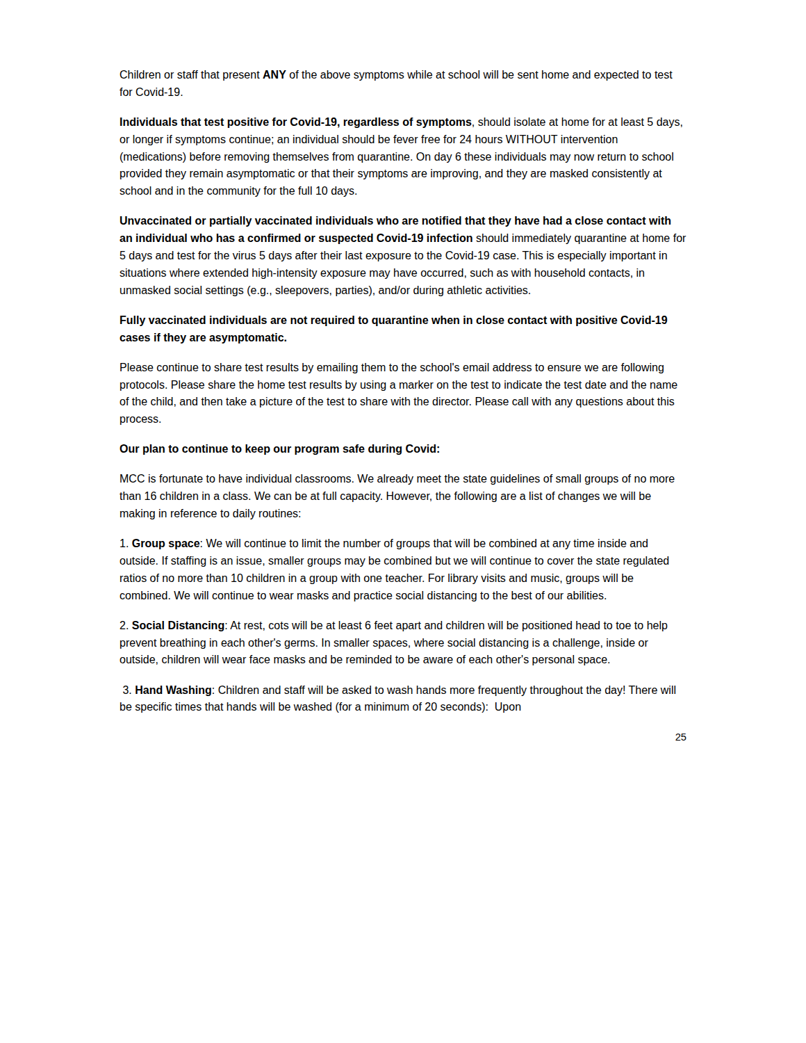Children or staff that present ANY of the above symptoms while at school will be sent home and expected to test for Covid-19.
Individuals that test positive for Covid-19, regardless of symptoms, should isolate at home for at least 5 days, or longer if symptoms continue; an individual should be fever free for 24 hours WITHOUT intervention (medications) before removing themselves from quarantine. On day 6 these individuals may now return to school provided they remain asymptomatic or that their symptoms are improving, and they are masked consistently at school and in the community for the full 10 days.
Unvaccinated or partially vaccinated individuals who are notified that they have had a close contact with an individual who has a confirmed or suspected Covid-19 infection should immediately quarantine at home for 5 days and test for the virus 5 days after their last exposure to the Covid-19 case. This is especially important in situations where extended high-intensity exposure may have occurred, such as with household contacts, in unmasked social settings (e.g., sleepovers, parties), and/or during athletic activities.
Fully vaccinated individuals are not required to quarantine when in close contact with positive Covid-19 cases if they are asymptomatic.
Please continue to share test results by emailing them to the school's email address to ensure we are following protocols. Please share the home test results by using a marker on the test to indicate the test date and the name of the child, and then take a picture of the test to share with the director. Please call with any questions about this process.
Our plan to continue to keep our program safe during Covid:
MCC is fortunate to have individual classrooms. We already meet the state guidelines of small groups of no more than 16 children in a class. We can be at full capacity. However, the following are a list of changes we will be making in reference to daily routines:
1. Group space: We will continue to limit the number of groups that will be combined at any time inside and outside. If staffing is an issue, smaller groups may be combined but we will continue to cover the state regulated ratios of no more than 10 children in a group with one teacher. For library visits and music, groups will be combined. We will continue to wear masks and practice social distancing to the best of our abilities.
2. Social Distancing: At rest, cots will be at least 6 feet apart and children will be positioned head to toe to help prevent breathing in each other's germs. In smaller spaces, where social distancing is a challenge, inside or outside, children will wear face masks and be reminded to be aware of each other's personal space.
3. Hand Washing: Children and staff will be asked to wash hands more frequently throughout the day! There will be specific times that hands will be washed (for a minimum of 20 seconds): Upon
25